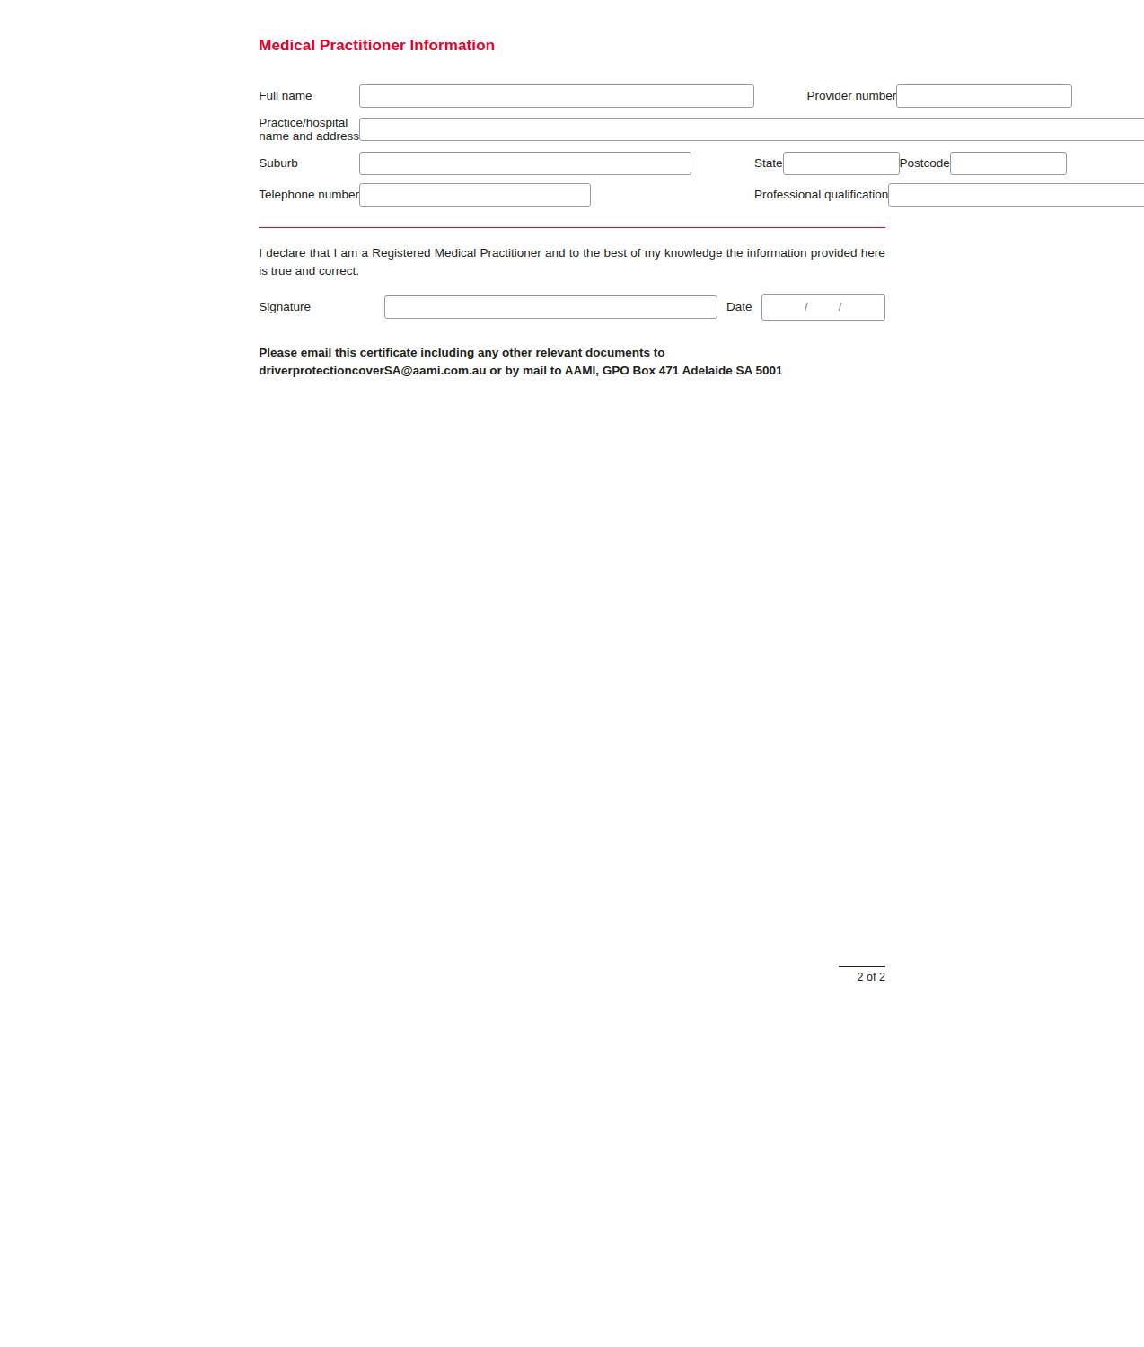Medical Practitioner Information
| Full name | | Provider number | |
| Practice/hospital name and address | |
| Suburb | | / State / / Postcode / / |
| Telephone number | | / Professional qualification / / |
I declare that I am a Registered Medical Practitioner and to the best of my knowledge the information provided here is true and correct.
Signature
Date
//
Please email this certificate including any other relevant documents to driverprotectioncoverSA@aami.com.au or by mail to AAMI, GPO Box 471 Adelaide SA 5001
2 of 2